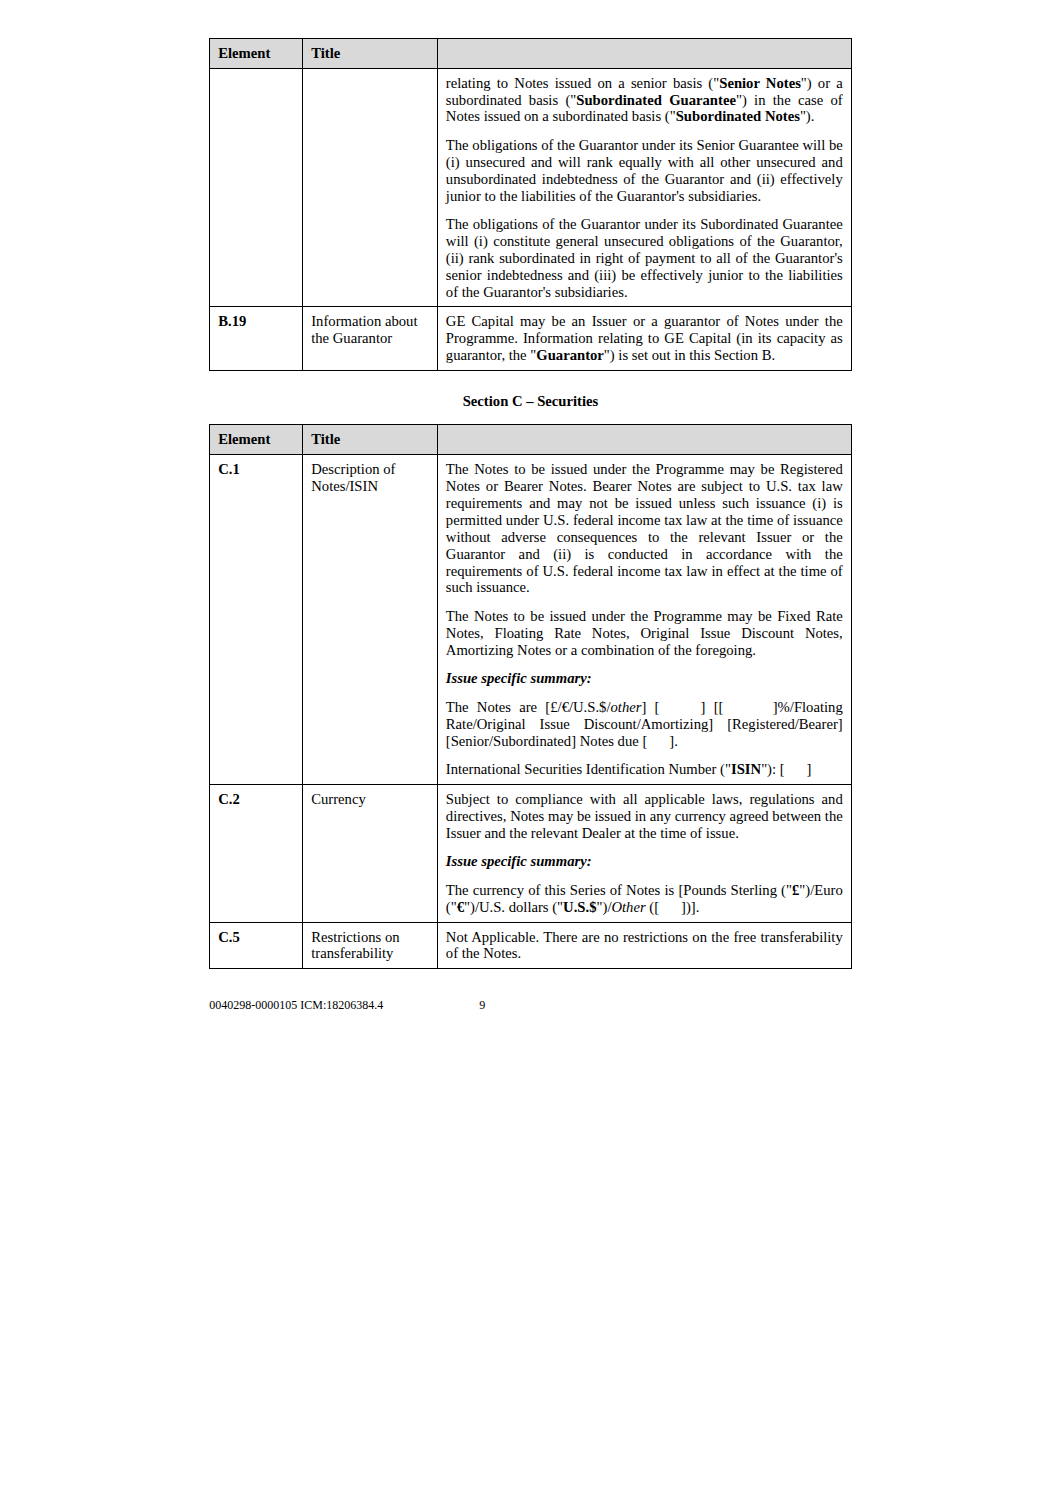| Element | Title | |
| --- | --- | --- |
| | | relating to Notes issued on a senior basis (" Senior Notes ") or a subordinated basis (" Subordinated Guarantee ") in the case of Notes issued on a subordinated basis (" Subordinated Notes "). The obligations of the Guarantor under its Senior Guarantee will be (i) unsecured and will rank equally with all other unsecured and unsubordinated indebtedness of the Guarantor and (ii) effectively junior to the liabilities of the Guarantor's subsidiaries. The obligations of the Guarantor under its Subordinated Guarantee will (i) constitute general unsecured obligations of the Guarantor, (ii) rank subordinated in right of payment to all of the Guarantor's senior indebtedness and (iii) be effectively junior to the liabilities of the Guarantor's subsidiaries. |
| B.19 | Information about the Guarantor | GE Capital may be an Issuer or a guarantor of Notes under the Programme. Information relating to GE Capital (in its capacity as guarantor, the " Guarantor ") is set out in this Section B. |
Section C – Securities
| Element | Title | |
| --- | --- | --- |
| C.1 | Description of Notes/ISIN | The Notes to be issued under the Programme may be Registered Notes or Bearer Notes. Bearer Notes are subject to U.S. tax law requirements and may not be issued unless such issuance (i) is permitted under U.S. federal income tax law at the time of issuance without adverse consequences to the relevant Issuer or the Guarantor and (ii) is conducted in accordance with the requirements of U.S. federal income tax law in effect at the time of such issuance. The Notes to be issued under the Programme may be Fixed Rate Notes, Floating Rate Notes, Original Issue Discount Notes, Amortizing Notes or a combination of the foregoing. Issue specific summary: The Notes are [£/€/U.S.$/ other ] [ ] [[ ]%/Floating Rate/Original Issue Discount/Amortizing] [Registered/Bearer] [Senior/Subordinated] Notes due [ ]. International Securities Identification Number (" ISIN "): [ ] |
| C.2 | Currency | Subject to compliance with all applicable laws, regulations and directives, Notes may be issued in any currency agreed between the Issuer and the relevant Dealer at the time of issue. Issue specific summary: The currency of this Series of Notes is [Pounds Sterling (" £ ")/Euro (" € ")/U.S. dollars (" U.S.$ ")/ Other ([ ])]. |
| C.5 | Restrictions on transferability | Not Applicable. There are no restrictions on the free transferability of the Notes. |
0040298-0000105 ICM:18206384.4 9